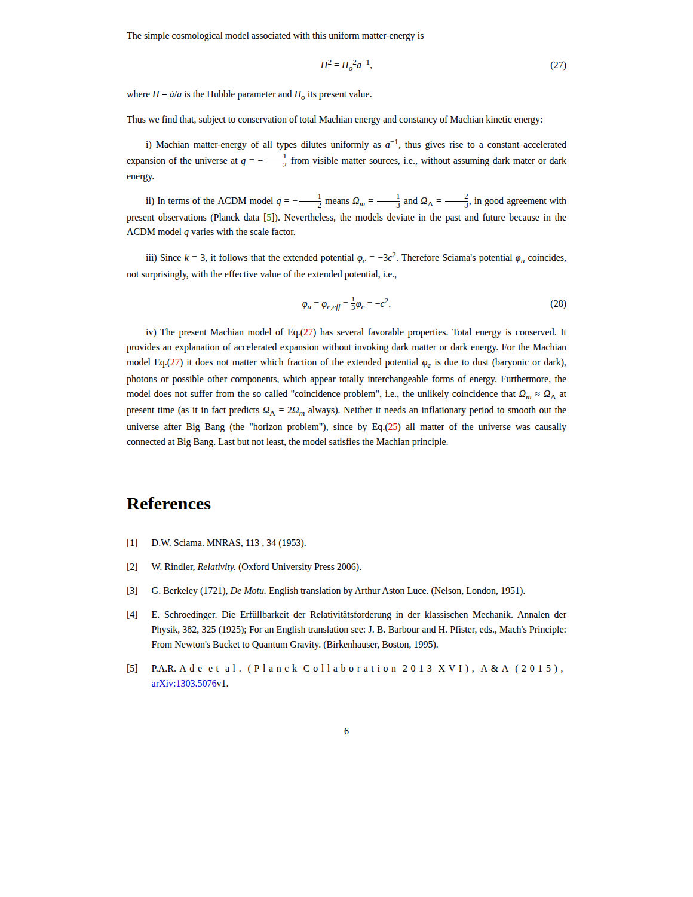The simple cosmological model associated with this uniform matter-energy is
H2 = Ho2a−1, (27)
where H = ȧ/a is the Hubble parameter and Ho its present value.
Thus we find that, subject to conservation of total Machian energy and constancy of Machian kinetic energy:
i) Machian matter-energy of all types dilutes uniformly as a−1, thus gives rise to a constant accelerated expansion of the universe at q = −12 from visible matter sources, i.e., without assuming dark mater or dark energy.
ii) In terms of the ΛCDM model q = −12 means Ωm = 13 and ΩΛ = 23, in good agreement with present observations (Planck data [5]). Nevertheless, the models deviate in the past and future because in the ΛCDM model q varies with the scale factor.
iii) Since k = 3, it follows that the extended potential φe = −3c2. Therefore Sciama's potential φu coincides, not surprisingly, with the effective value of the extended potential, i.e.,
φu = φe,eff = 13 φe = −c2. (28)
iv) The present Machian model of Eq.(27) has several favorable properties. Total energy is conserved. It provides an explanation of accelerated expansion without invoking dark matter or dark energy. For the Machian model Eq.(27) it does not matter which fraction of the extended potential φe is due to dust (baryonic or dark), photons or possible other components, which appear totally interchangeable forms of energy. Furthermore, the model does not suffer from the so called "coincidence problem", i.e., the unlikely coincidence that Ωm ≈ ΩΛ at present time (as it in fact predicts ΩΛ = 2Ωm always). Neither it needs an inflationary period to smooth out the universe after Big Bang (the "horizon problem"), since by Eq.(25) all matter of the universe was causally connected at Big Bang. Last but not least, the model satisfies the Machian principle.
References
D.W. Sciama. MNRAS, 113 , 34 (1953).
W. Rindler, Relativity. (Oxford University Press 2006).
G. Berkeley (1721), De Motu. English translation by Arthur Aston Luce. (Nelson, London, 1951).
E. Schroedinger. Die Erfüllbarkeit der Relativitätsforderung in der klassischen Mechanik. Annalen der Physik, 382, 325 (1925); For an English translation see: J. B. Barbour and H. Pfister, eds., Mach's Principle: From Newton's Bucket to Quantum Gravity. (Birkenhauser, Boston, 1995).
P.A.R. Ade et al. (Planck Collaboration 2013 XVI), A&A (2015), arXiv:1303.5076v1.
6